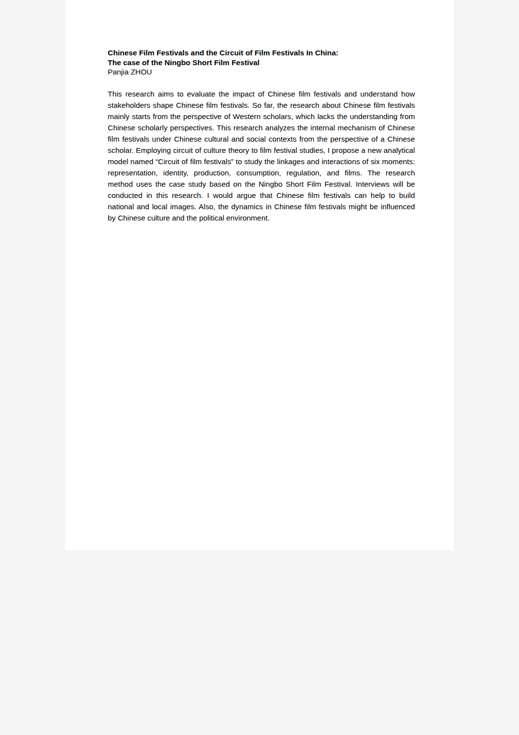Chinese Film Festivals and the Circuit of Film Festivals In China: The case of the Ningbo Short Film Festival
Panjia ZHOU
This research aims to evaluate the impact of Chinese film festivals and understand how stakeholders shape Chinese film festivals. So far, the research about Chinese film festivals mainly starts from the perspective of Western scholars, which lacks the understanding from Chinese scholarly perspectives. This research analyzes the internal mechanism of Chinese film festivals under Chinese cultural and social contexts from the perspective of a Chinese scholar. Employing circuit of culture theory to film festival studies, I propose a new analytical model named “Circuit of film festivals” to study the linkages and interactions of six moments: representation, identity, production, consumption, regulation, and films. The research method uses the case study based on the Ningbo Short Film Festival. Interviews will be conducted in this research. I would argue that Chinese film festivals can help to build national and local images. Also, the dynamics in Chinese film festivals might be influenced by Chinese culture and the political environment.